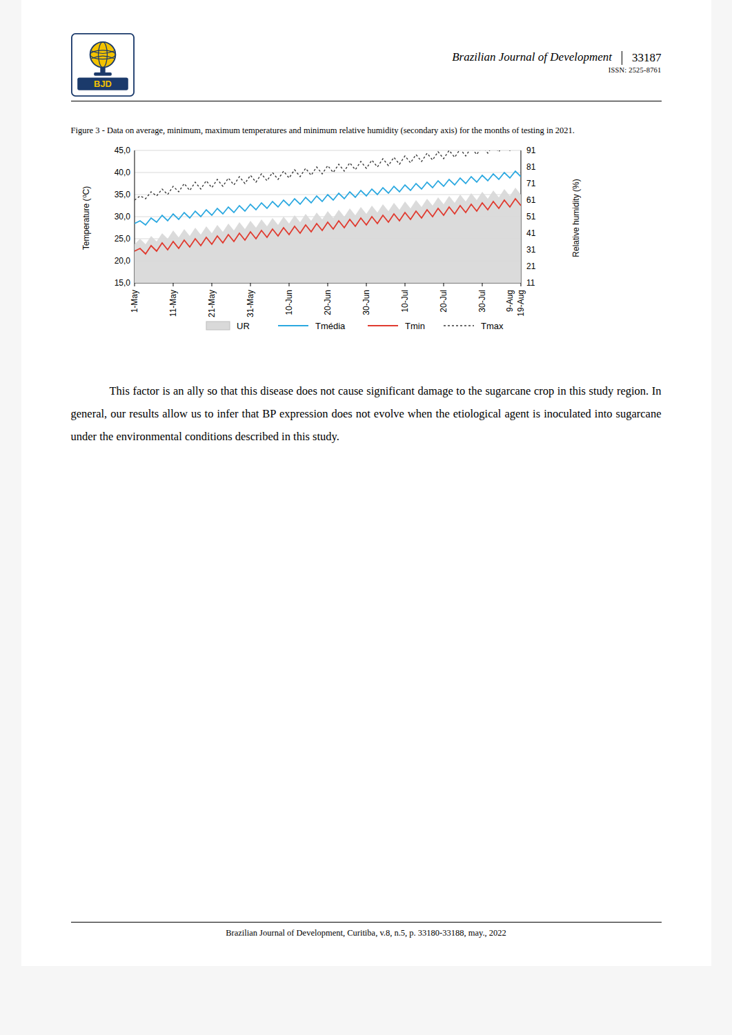BJD
Brazilian Journal of Development 33187
ISSN: 2525-8761
Figure 3 - Data on average, minimum, maximum temperatures and minimum relative humidity (secondary axis) for the months of testing in 2021.
Temperature (⁰C) Relative humidity (%) 45,0 40,0 35,0 30,0 25,0 20,0 15,0 91 81 71 61 51 41 31 21 11 1-May 11-May 21-May 31-May 10-Jun 20-Jun 30-Jun 10-Jul 20-Jul 30-Jul 9-Aug 19-Aug UR Tmédia Tmin Tmax
This factor is an ally so that this disease does not cause significant damage to the sugarcane crop in this study region. In general, our results allow us to infer that BP expression does not evolve when the etiological agent is inoculated into sugarcane under the environmental conditions described in this study.
Brazilian Journal of Development, Curitiba, v.8, n.5, p. 33180-33188, may., 2022